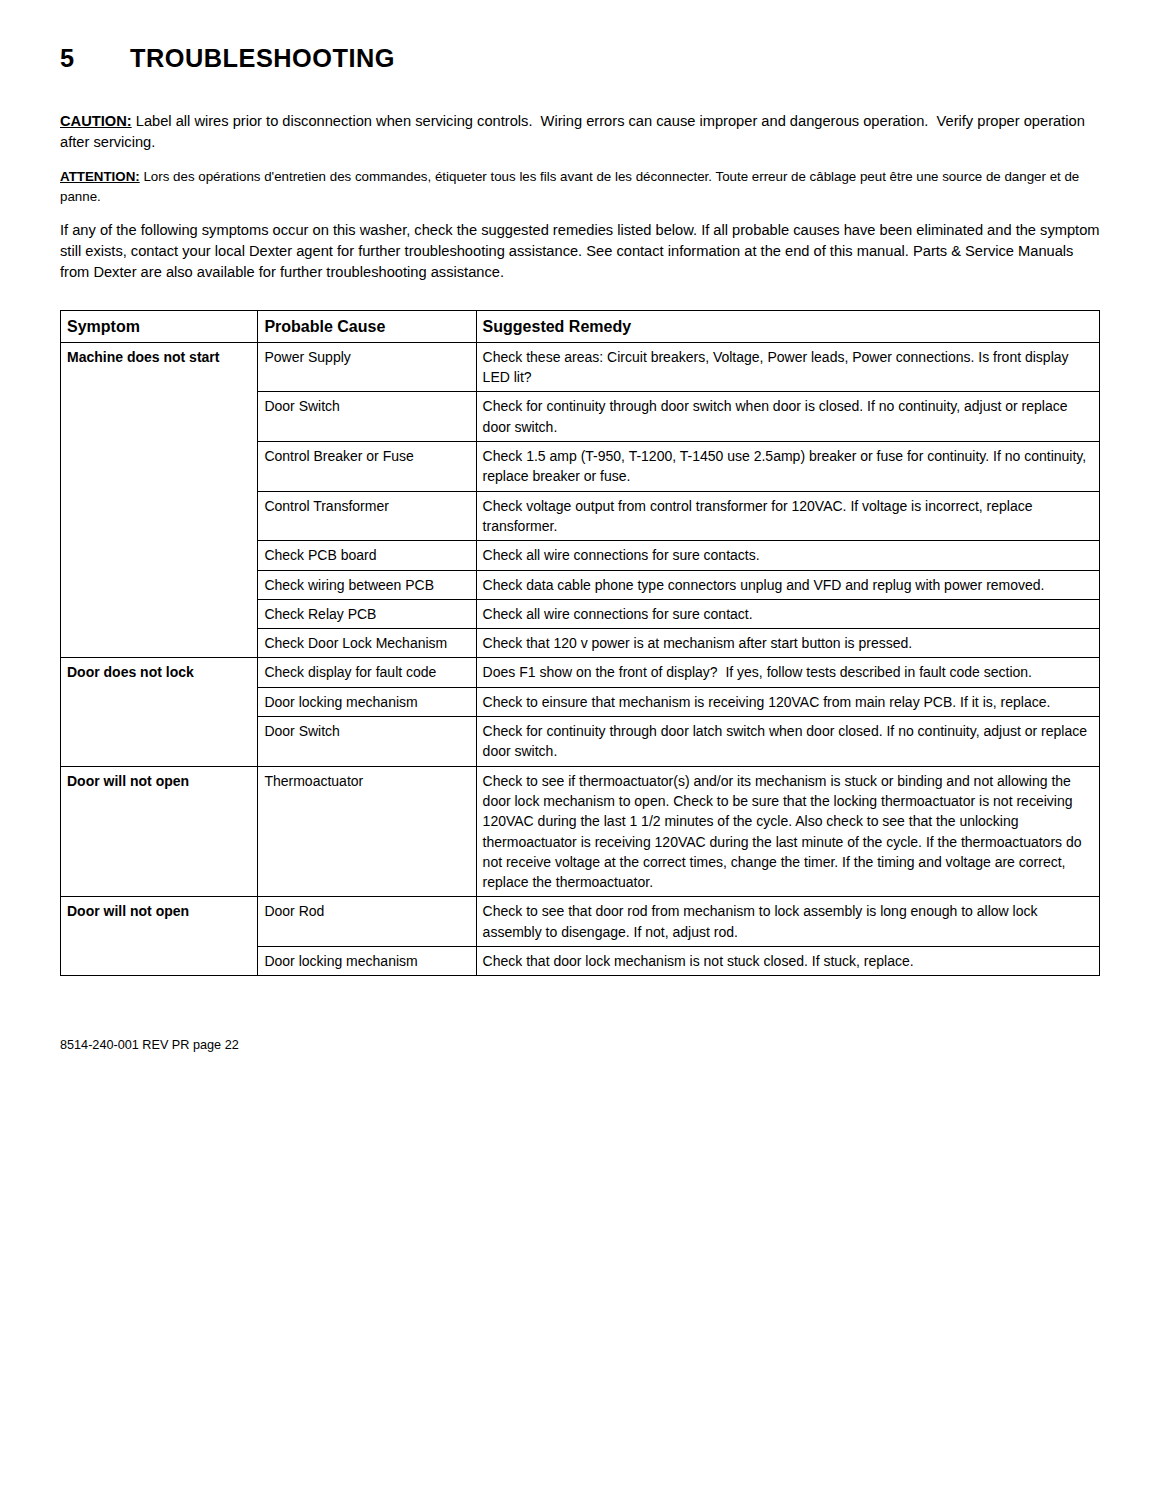5 TROUBLESHOOTING
CAUTION: Label all wires prior to disconnection when servicing controls. Wiring errors can cause improper and dangerous operation. Verify proper operation after servicing.
ATTENTION: Lors des opérations d'entretien des commandes, étiqueter tous les fils avant de les déconnecter. Toute erreur de câblage peut être une source de danger et de panne.
If any of the following symptoms occur on this washer, check the suggested remedies listed below. If all probable causes have been eliminated and the symptom still exists, contact your local Dexter agent for further troubleshooting assistance. See contact information at the end of this manual. Parts & Service Manuals from Dexter are also available for further troubleshooting assistance.
| Symptom | Probable Cause | Suggested Remedy |
| --- | --- | --- |
| Machine does not start | Power Supply | Check these areas: Circuit breakers, Voltage, Power leads, Power connections. Is front display LED lit? |
| Door Switch | Check for continuity through door switch when door is closed. If no continuity, adjust or replace door switch. |
| Control Breaker or Fuse | Check 1.5 amp (T-950, T-1200, T-1450 use 2.5amp) breaker or fuse for continuity. If no continuity, replace breaker or fuse. |
| Control Transformer | Check voltage output from control transformer for 120VAC. If voltage is incorrect, replace transformer. |
| Check PCB board | Check all wire connections for sure contacts. |
| Check wiring between PCB | Check data cable phone type connectors unplug and VFD and replug with power removed. |
| Check Relay PCB | Check all wire connections for sure contact. |
| Check Door Lock Mechanism | Check that 120 v power is at mechanism after start button is pressed. |
| Door does not lock | Check display for fault code | Does F1 show on the front of display? If yes, follow tests described in fault code section. |
| Door locking mechanism | Check to einsure that mechanism is receiving 120VAC from main relay PCB. If it is, replace. |
| Door Switch | Check for continuity through door latch switch when door closed. If no continuity, adjust or replace door switch. |
| Door will not open | Thermoactuator | Check to see if thermoactuator(s) and/or its mechanism is stuck or binding and not allowing the door lock mechanism to open. Check to be sure that the locking thermoactuator is not receiving 120VAC during the last 1 1/2 minutes of the cycle. Also check to see that the unlocking thermoactuator is receiving 120VAC during the last minute of the cycle. If the thermoactuators do not receive voltage at the correct times, change the timer. If the timing and voltage are correct, replace the thermoactuator. |
| Door will not open | Door Rod | Check to see that door rod from mechanism to lock assembly is long enough to allow lock assembly to disengage. If not, adjust rod. |
| Door locking mechanism | Check that door lock mechanism is not stuck closed. If stuck, replace. |
8514-240-001 REV PR page 22